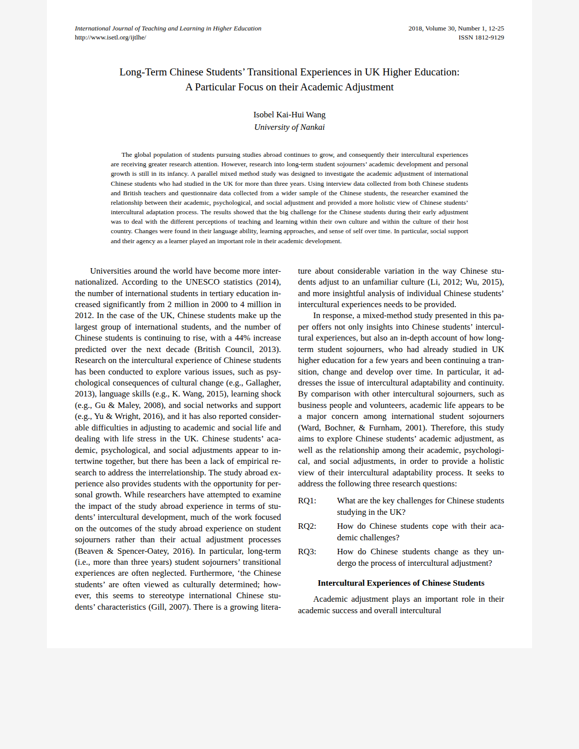International Journal of Teaching and Learning in Higher Education
http://www.isetl.org/ijtlhe/
2018, Volume 30, Number 1, 12-25
ISSN 1812-9129
Long-Term Chinese Students’ Transitional Experiences in UK Higher Education:
A Particular Focus on their Academic Adjustment
Isobel Kai-Hui Wang
University of Nankai
The global population of students pursuing studies abroad continues to grow, and consequently their intercultural experiences are receiving greater research attention. However, research into long-term student sojourners’ academic development and personal growth is still in its infancy. A parallel mixed method study was designed to investigate the academic adjustment of international Chinese students who had studied in the UK for more than three years. Using interview data collected from both Chinese students and British teachers and questionnaire data collected from a wider sample of the Chinese students, the researcher examined the relationship between their academic, psychological, and social adjustment and provided a more holistic view of Chinese students’ intercultural adaptation process. The results showed that the big challenge for the Chinese students during their early adjustment was to deal with the different perceptions of teaching and learning within their own culture and within the culture of their host country. Changes were found in their language ability, learning approaches, and sense of self over time. In particular, social support and their agency as a learner played an important role in their academic development.
Universities around the world have become more internationalized. According to the UNESCO statistics (2014), the number of international students in tertiary education increased significantly from 2 million in 2000 to 4 million in 2012. In the case of the UK, Chinese students make up the largest group of international students, and the number of Chinese students is continuing to rise, with a 44% increase predicted over the next decade (British Council, 2013). Research on the intercultural experience of Chinese students has been conducted to explore various issues, such as psychological consequences of cultural change (e.g., Gallagher, 2013), language skills (e.g., K. Wang, 2015), learning shock (e.g., Gu & Maley, 2008), and social networks and support (e.g., Yu & Wright, 2016), and it has also reported considerable difficulties in adjusting to academic and social life and dealing with life stress in the UK. Chinese students’ academic, psychological, and social adjustments appear to intertwine together, but there has been a lack of empirical research to address the interrelationship. The study abroad experience also provides students with the opportunity for personal growth. While researchers have attempted to examine the impact of the study abroad experience in terms of students’ intercultural development, much of the work focused on the outcomes of the study abroad experience on student sojourners rather than their actual adjustment processes (Beaven & Spencer-Oatey, 2016). In particular, long-term (i.e., more than three years) student sojourners’ transitional experiences are often neglected. Furthermore, ‘the Chinese students’ are often viewed as culturally determined; however, this seems to stereotype international Chinese students’ characteristics (Gill, 2007). There is a growing literature about considerable variation in the way Chinese students adjust to an unfamiliar culture (Li, 2012; Wu, 2015), and more insightful analysis of individual Chinese students’ intercultural experiences needs to be provided.
In response, a mixed-method study presented in this paper offers not only insights into Chinese students’ intercultural experiences, but also an in-depth account of how long-term student sojourners, who had already studied in UK higher education for a few years and been continuing a transition, change and develop over time. In particular, it addresses the issue of intercultural adaptability and continuity. By comparison with other intercultural sojourners, such as business people and volunteers, academic life appears to be a major concern among international student sojourners (Ward, Bochner, & Furnham, 2001). Therefore, this study aims to explore Chinese students’ academic adjustment, as well as the relationship among their academic, psychological, and social adjustments, in order to provide a holistic view of their intercultural adaptability process. It seeks to address the following three research questions:
RQ1: What are the key challenges for Chinese students studying in the UK?
RQ2: How do Chinese students cope with their academic challenges?
RQ3: How do Chinese students change as they undergo the process of intercultural adjustment?
Intercultural Experiences of Chinese Students
Academic adjustment plays an important role in their academic success and overall intercultural